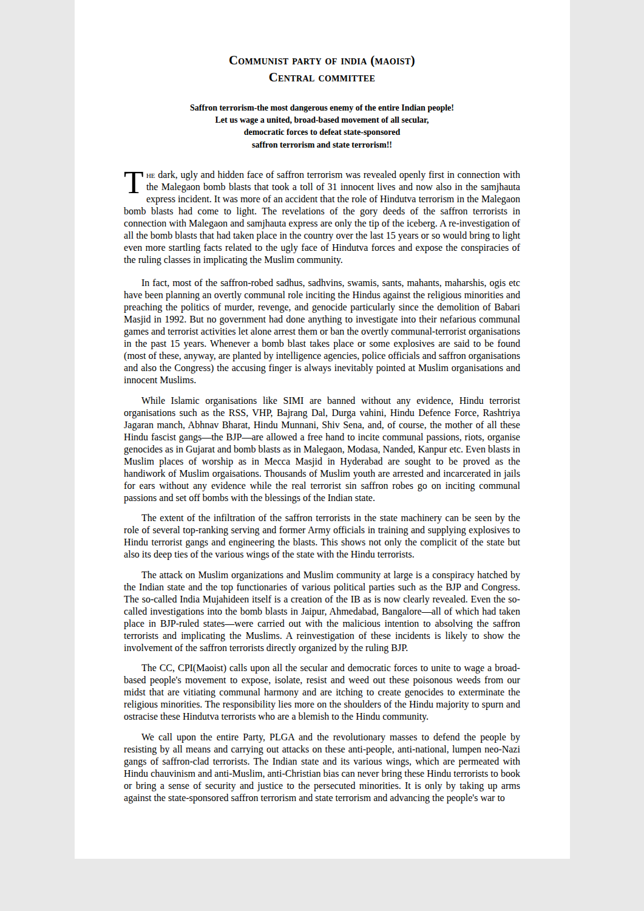Communist party of india (maoist)
Central committee
Saffron terrorism-the most dangerous enemy of the entire Indian people!
Let us wage a united, broad-based movement of all secular,
democratic forces to defeat state-sponsored
saffron terrorism and state terrorism!!
The dark, ugly and hidden face of saffron terrorism was revealed openly first in connection with the Malegaon bomb blasts that took a toll of 31 innocent lives and now also in the samjhauta express incident. It was more of an accident that the role of Hindutva terrorism in the Malegaon bomb blasts had come to light. The revelations of the gory deeds of the saffron terrorists in connection with Malegaon and samjhauta express are only the tip of the iceberg. A re-investigation of all the bomb blasts that had taken place in the country over the last 15 years or so would bring to light even more startling facts related to the ugly face of Hindutva forces and expose the conspiracies of the ruling classes in implicating the Muslim community.
In fact, most of the saffron-robed sadhus, sadhvins, swamis, sants, mahants, maharshis, ogis etc have been planning an overtly communal role inciting the Hindus against the religious minorities and preaching the politics of murder, revenge, and genocide particularly since the demolition of Babari Masjid in 1992. But no government had done anything to investigate into their nefarious communal games and terrorist activities let alone arrest them or ban the overtly communal-terrorist organisations in the past 15 years. Whenever a bomb blast takes place or some explosives are said to be found (most of these, anyway, are planted by intelligence agencies, police officials and saffron organisations and also the Congress) the accusing finger is always inevitably pointed at Muslim organisations and innocent Muslims.
While Islamic organisations like SIMI are banned without any evidence, Hindu terrorist organisations such as the RSS, VHP, Bajrang Dal, Durga vahini, Hindu Defence Force, Rashtriya Jagaran manch, Abhnav Bharat, Hindu Munnani, Shiv Sena, and, of course, the mother of all these Hindu fascist gangs—the BJP—are allowed a free hand to incite communal passions, riots, organise genocides as in Gujarat and bomb blasts as in Malegaon, Modasa, Nanded, Kanpur etc. Even blasts in Muslim places of worship as in Mecca Masjid in Hyderabad are sought to be proved as the handiwork of Muslim orgaisations. Thousands of Muslim youth are arrested and incarcerated in jails for ears without any evidence while the real terrorist sin saffron robes go on inciting communal passions and set off bombs with the blessings of the Indian state.
The extent of the infiltration of the saffron terrorists in the state machinery can be seen by the role of several top-ranking serving and former Army officials in training and supplying explosives to Hindu terrorist gangs and engineering the blasts. This shows not only the complicit of the state but also its deep ties of the various wings of the state with the Hindu terrorists.
The attack on Muslim organizations and Muslim community at large is a conspiracy hatched by the Indian state and the top functionaries of various political parties such as the BJP and Congress. The so-called India Mujahideen itself is a creation of the IB as is now clearly revealed. Even the so-called investigations into the bomb blasts in Jaipur, Ahmedabad, Bangalore—all of which had taken place in BJP-ruled states—were carried out with the malicious intention to absolving the saffron terrorists and implicating the Muslims. A reinvestigation of these incidents is likely to show the involvement of the saffron terrorists directly organized by the ruling BJP.
The CC, CPI(Maoist) calls upon all the secular and democratic forces to unite to wage a broad-based people's movement to expose, isolate, resist and weed out these poisonous weeds from our midst that are vitiating communal harmony and are itching to create genocides to exterminate the religious minorities. The responsibility lies more on the shoulders of the Hindu majority to spurn and ostracise these Hindutva terrorists who are a blemish to the Hindu community.
We call upon the entire Party, PLGA and the revolutionary masses to defend the people by resisting by all means and carrying out attacks on these anti-people, anti-national, lumpen neo-Nazi gangs of saffron-clad terrorists. The Indian state and its various wings, which are permeated with Hindu chauvinism and anti-Muslim, anti-Christian bias can never bring these Hindu terrorists to book or bring a sense of security and justice to the persecuted minorities. It is only by taking up arms against the state-sponsored saffron terrorism and state terrorism and advancing the people's war to